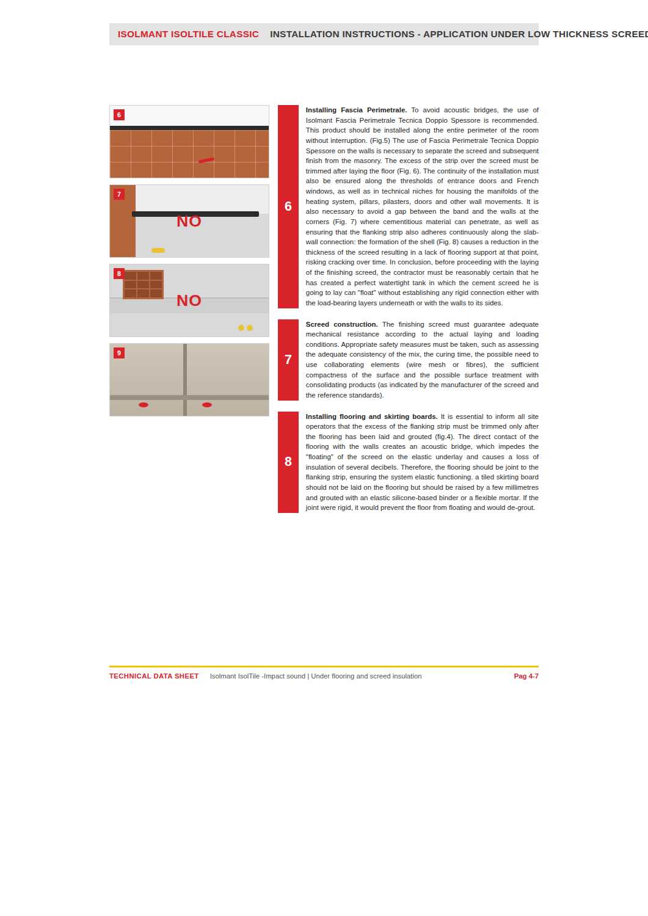ISOLMANT ISOLTILE CLASSIC INSTALLATION INSTRUCTIONS - APPLICATION UNDER LOW THICKNESS SCREED
6
7
NO
8
NO
9
6
Installing Fascia Perimetrale. To avoid acoustic bridges, the use of Isolmant Fascia Perimetrale Tecnica Doppio Spessore is recommended. This product should be installed along the entire perimeter of the room without interruption. (Fig.5) The use of Fascia Perimetrale Tecnica Doppio Spessore on the walls is necessary to separate the screed and subsequent finish from the masonry. The excess of the strip over the screed must be trimmed after laying the floor (Fig. 6). The continuity of the installation must also be ensured along the thresholds of entrance doors and French windows, as well as in technical niches for housing the manifolds of the heating system, pillars, pilasters, doors and other wall movements. It is also necessary to avoid a gap between the band and the walls at the corners (Fig. 7) where cementitious material can penetrate, as well as ensuring that the flanking strip also adheres continuously along the slab-wall connection: the formation of the shell (Fig. 8) causes a reduction in the thickness of the screed resulting in a lack of flooring support at that point, risking cracking over time. In conclusion, before proceeding with the laying of the finishing screed, the contractor must be reasonably certain that he has created a perfect watertight tank in which the cement screed he is going to lay can "float" without establishing any rigid connection either with the load-bearing layers underneath or with the walls to its sides.
7
Screed construction. The finishing screed must guarantee adequate mechanical resistance according to the actual laying and loading conditions. Appropriate safety measures must be taken, such as assessing the adequate consistency of the mix, the curing time, the possible need to use collaborating elements (wire mesh or fibres), the sufficient compactness of the surface and the possible surface treatment with consolidating products (as indicated by the manufacturer of the screed and the reference standards).
8
Installing flooring and skirting boards. It is essential to inform all site operators that the excess of the flanking strip must be trimmed only after the flooring has been laid and grouted (fig.4). The direct contact of the flooring with the walls creates an acoustic bridge, which impedes the "floating" of the screed on the elastic underlay and causes a loss of insulation of several decibels. Therefore, the flooring should be joint to the flanking strip, ensuring the system elastic functioning. a tiled skirting board should not be laid on the flooring but should be raised by a few millimetres and grouted with an elastic silicone-based binder or a flexible mortar. If the joint were rigid, it would prevent the floor from floating and would de-grout.
TECHNICAL DATA SHEET Isolmant IsolTile -Impact sound | Under flooring and screed insulation Pag 4-7